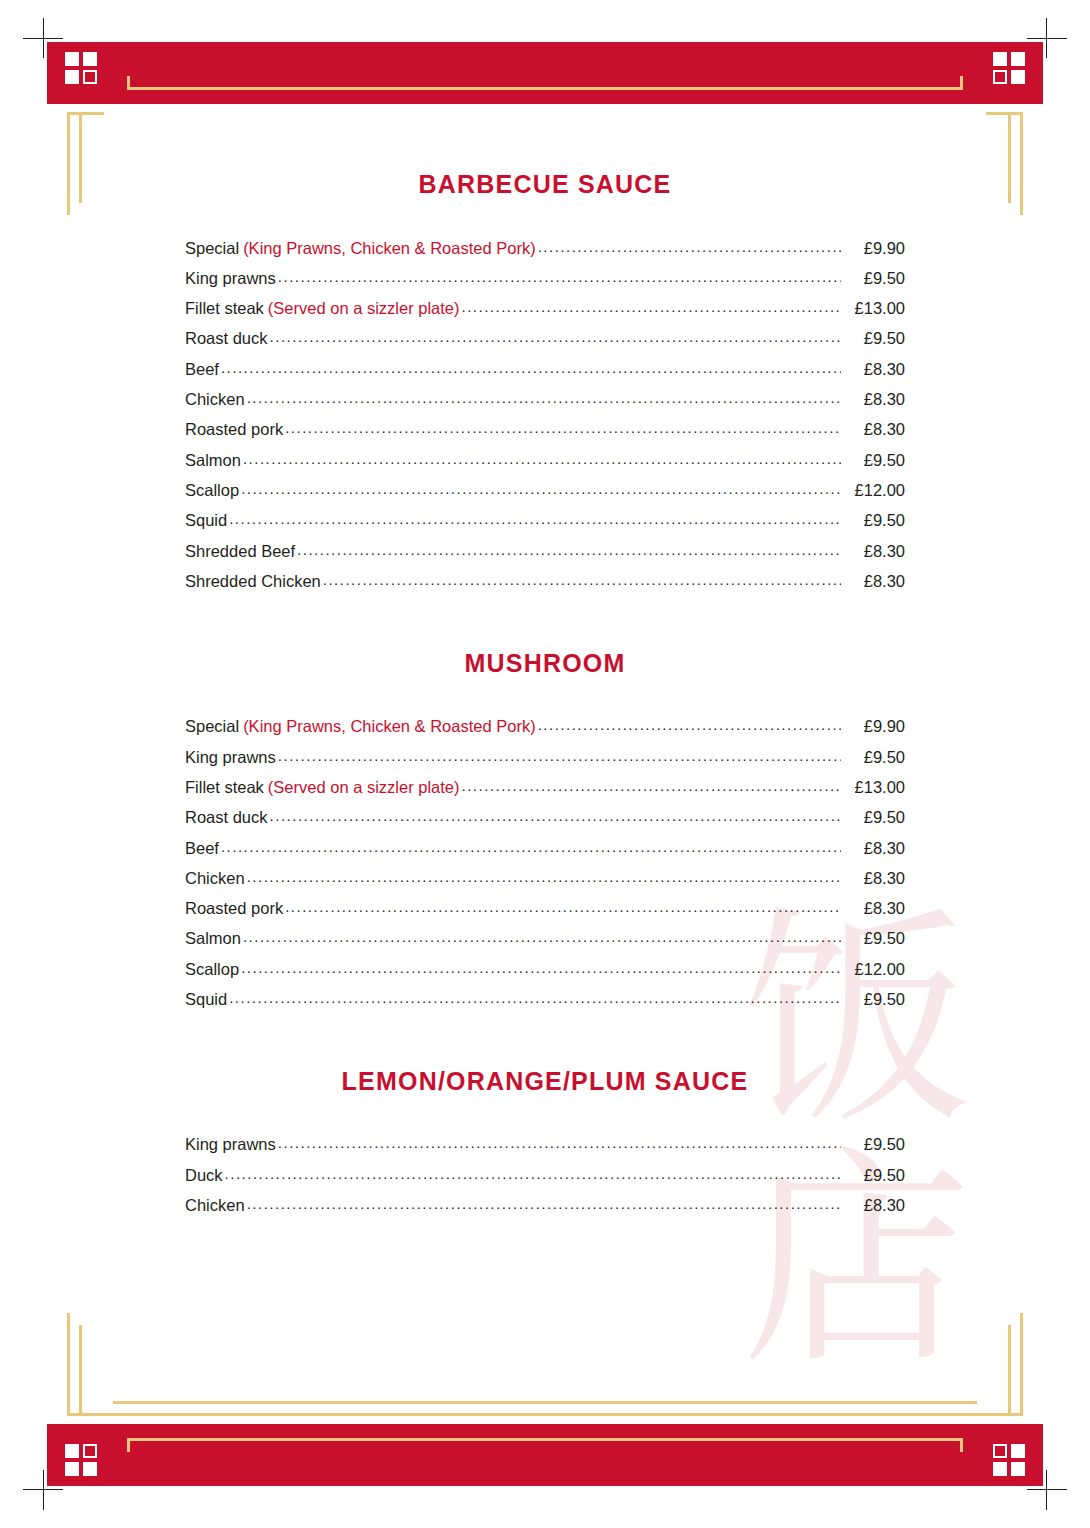饭店
Barbecue Sauce
Special(King Prawns, Chicken & Roasted Pork) £9.90
King prawns £9.50
Fillet steak(Served on a sizzler plate) £13.00
Roast duck £9.50
Beef £8.30
Chicken £8.30
Roasted pork £8.30
Salmon £9.50
Scallop £12.00
Squid £9.50
Shredded Beef £8.30
Shredded Chicken £8.30
Mushroom
Special(King Prawns, Chicken & Roasted Pork) £9.90
King prawns £9.50
Fillet steak(Served on a sizzler plate) £13.00
Roast duck £9.50
Beef £8.30
Chicken £8.30
Roasted pork £8.30
Salmon £9.50
Scallop £12.00
Squid £9.50
Lemon/Orange/Plum Sauce
King prawns £9.50
Duck £9.50
Chicken £8.30